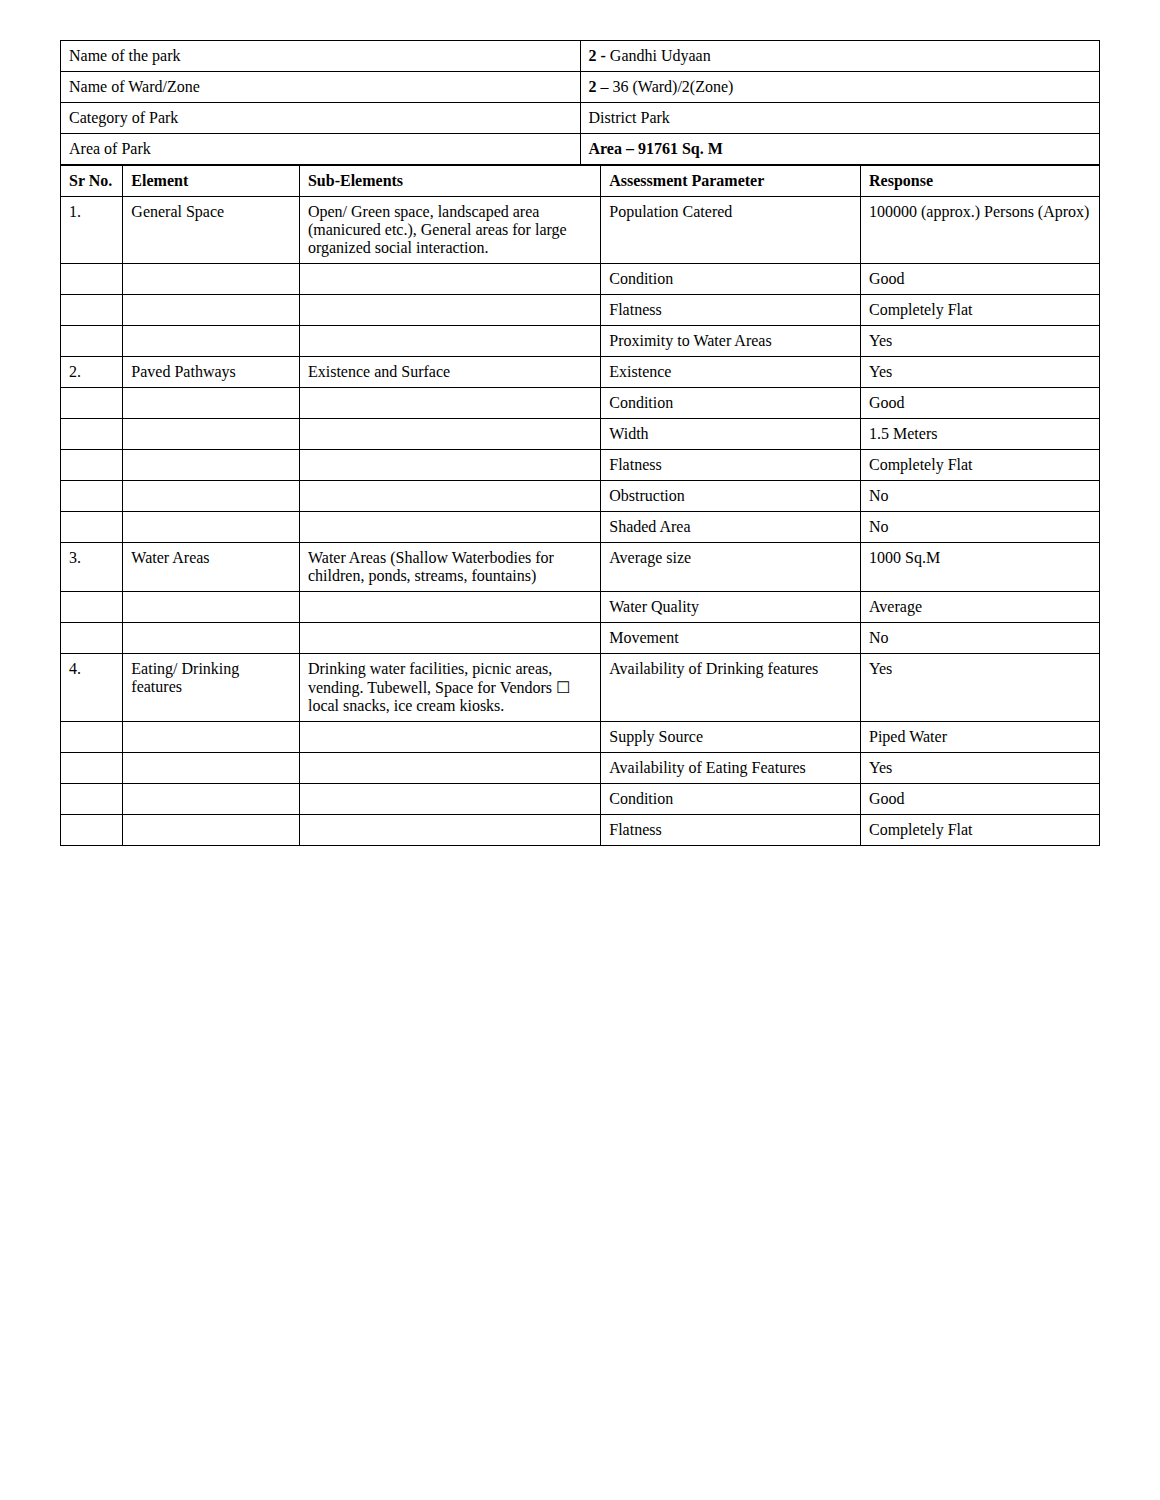| Name of the park | 2 - Gandhi Udyaan |
| Name of Ward/Zone | 2 – 36 (Ward)/2(Zone) |
| Category of Park | District Park |
| Area of Park | Area – 91761 Sq. M |
| Sr No. | Element | Sub-Elements | Assessment Parameter | Response |
| 1. | General Space | Open/ Green space, landscaped area (manicured etc.), General areas for large organized social interaction. | Population Catered | 100000 (approx.) Persons (Aprox) |
| | | | Condition | Good |
| | | | Flatness | Completely Flat |
| | | | Proximity to Water Areas | Yes |
| 2. | Paved Pathways | Existence and Surface | Existence | Yes |
| | | | Condition | Good |
| | | | Width | 1.5 Meters |
| | | | Flatness | Completely Flat |
| | | | Obstruction | No |
| | | | Shaded Area | No |
| 3. | Water Areas | Water Areas (Shallow Waterbodies for children, ponds, streams, fountains) | Average size | 1000 Sq.M |
| | | | Water Quality | Average |
| | | | Movement | No |
| 4. | Eating/ Drinking features | Drinking water facilities, picnic areas, vending. Tubewell, Space for Vendors ☐ local snacks, ice cream kiosks. | Availability of Drinking features | Yes |
| | | | Supply Source | Piped Water |
| | | | Availability of Eating Features | Yes |
| | | | Condition | Good |
| | | | Flatness | Completely Flat |